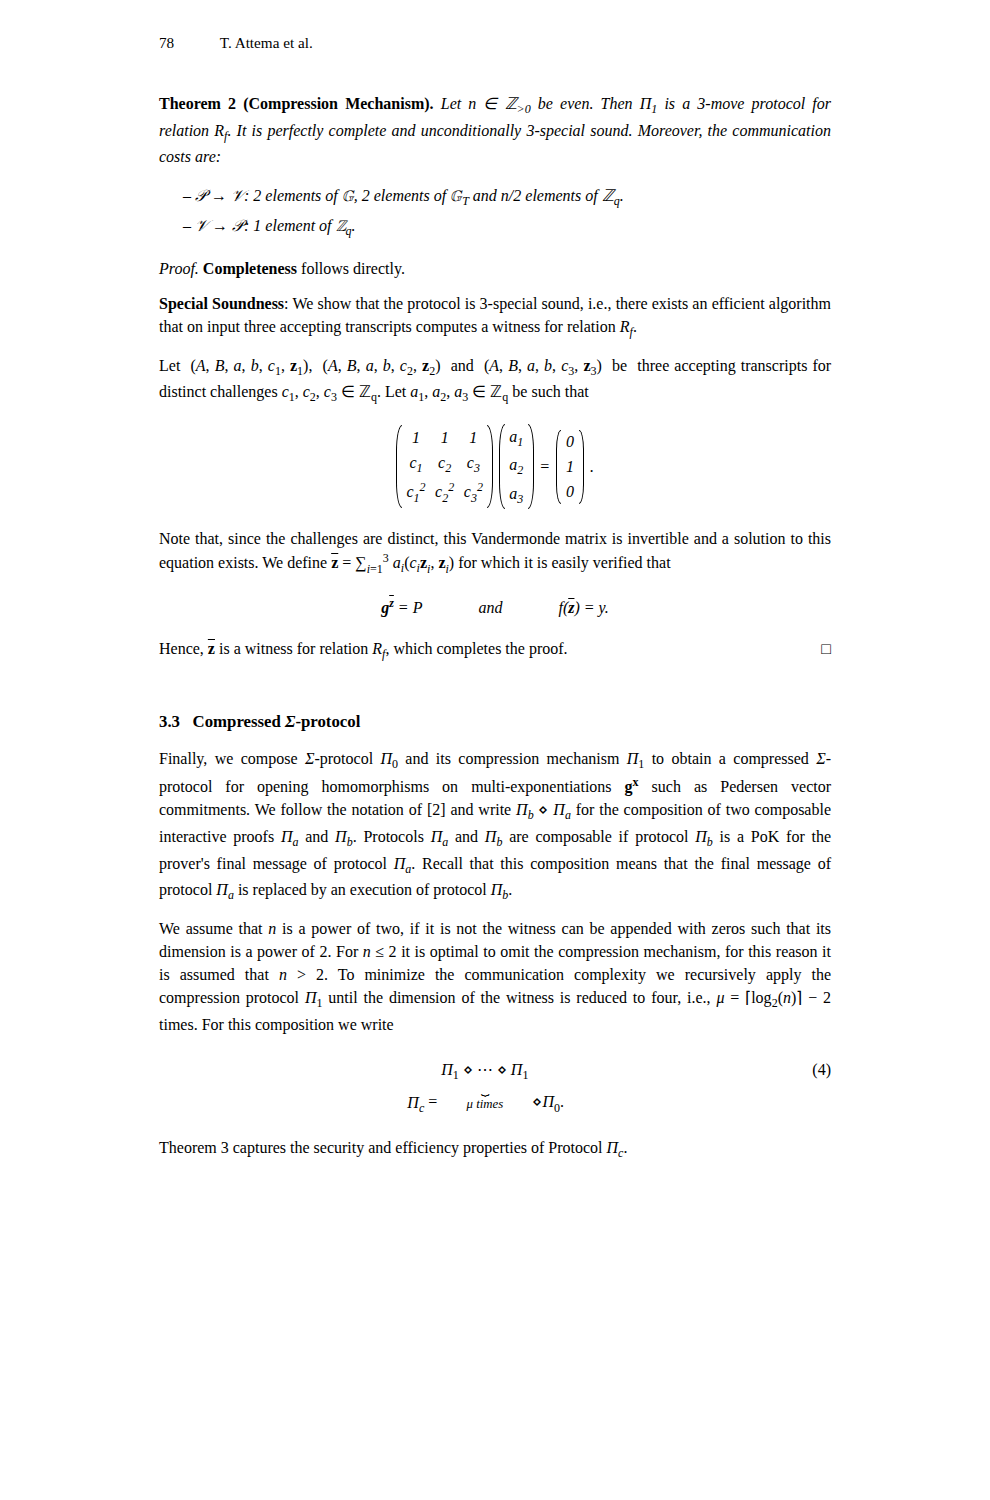78 T. Attema et al.
Theorem 2 (Compression Mechanism). Let n ∈ ℤ>0 be even. Then Π1 is a 3-move protocol for relation Rf. It is perfectly complete and unconditionally 3-special sound. Moreover, the communication costs are:
𝒫 → 𝒱: 2 elements of 𝔾, 2 elements of 𝔾T and n/2 elements of ℤq.
𝒱 → 𝒫: 1 element of ℤq.
Proof. Completeness follows directly.
Special Soundness: We show that the protocol is 3-special sound, i.e., there exists an efficient algorithm that on input three accepting transcripts computes a witness for relation Rf.
Let (A, B, a, b, c1, z1), (A, B, a, b, c2, z2) and (A, B, a, b, c3, z3) be three accepting transcripts for distinct challenges c1, c2, c3 ∈ ℤq. Let a1, a2, a3 ∈ ℤq be such that
| 1 | 1 | 1 |
| c 1 | c 2 | c 3 |
| c 1 2 | c 2 2 | c 3 2 |
| a 1 |
| a 2 |
| a 3 |
=
| 0 |
| 1 |
| 0 |
.
Note that, since the challenges are distinct, this Vandermonde matrix is invertible and a solution to this equation exists. We define z = ∑i=13 ai(ci zi, zi) for which it is easily verified that
gz = P and f(z) = y.
Hence, z is a witness for relation Rf, which completes the proof. □
3.3 Compressed Σ-protocol
Finally, we compose Σ-protocol Π0 and its compression mechanism Π1 to obtain a compressed Σ-protocol for opening homomorphisms on multi-exponentiations gx such as Pedersen vector commitments. We follow the notation of [2] and write Πb ⋄ Πa for the composition of two composable interactive proofs Πa and Πb. Protocols Πa and Πb are composable if protocol Πb is a PoK for the prover's final message of protocol Πa. Recall that this composition means that the final message of protocol Πa is replaced by an execution of protocol Πb.
We assume that n is a power of two, if it is not the witness can be appended with zeros such that its dimension is a power of 2. For n ≤ 2 it is optimal to omit the compression mechanism, for this reason it is assumed that n > 2. To minimize the communication complexity we recursively apply the compression protocol Π1 until the dimension of the witness is reduced to four, i.e., μ = ⌈log2(n)⌉ − 2 times. For this composition we write
Πc = Π1 ⋄ ⋯ ⋄ Π1 ⏟ μ times ⋄Π0. (4)
Theorem 3 captures the security and efficiency properties of Protocol Πc.